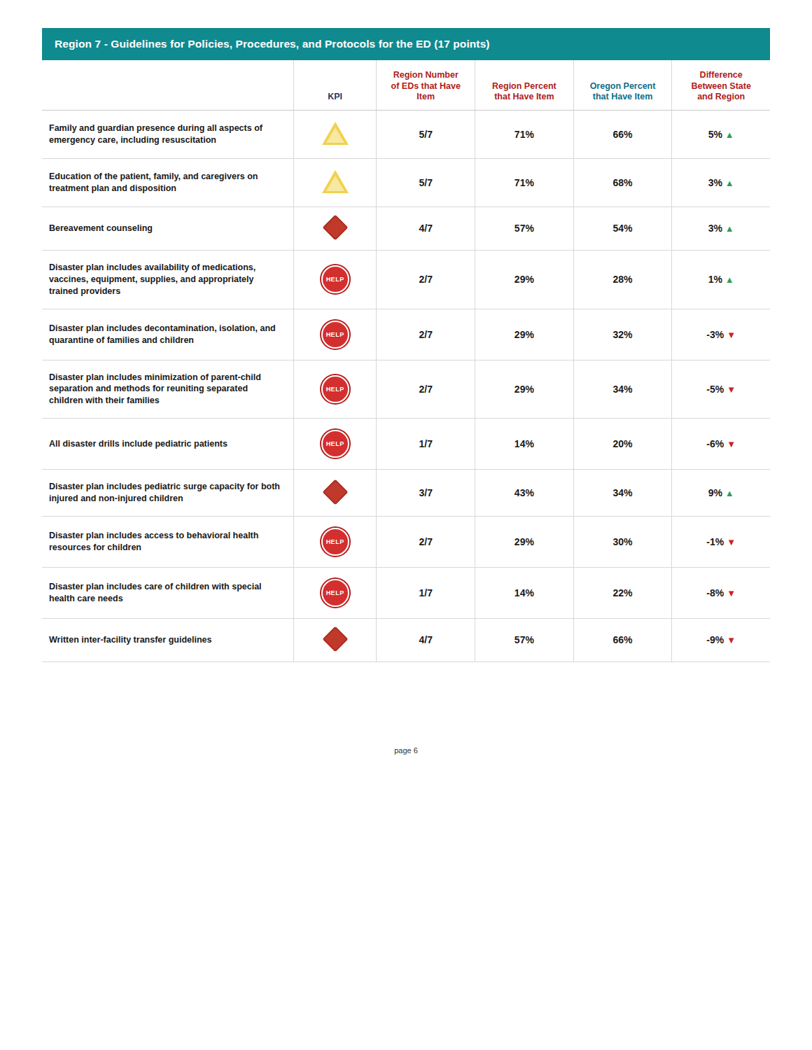Region 7 - Guidelines for Policies, Procedures, and Protocols for the ED (17 points)
| | KPI | Region Number of EDs that Have Item | Region Percent that Have Item | Oregon Percent that Have Item | Difference Between State and Region |
| --- | --- | --- | --- | --- | --- |
| Family and guardian presence during all aspects of emergency care, including resuscitation | | 5/7 | 71% | 66% | 5% ▲ |
| Education of the patient, family, and caregivers on treatment plan and disposition | | 5/7 | 71% | 68% | 3% ▲ |
| Bereavement counseling | | 4/7 | 57% | 54% | 3% ▲ |
| Disaster plan includes availability of medications, vaccines, equipment, supplies, and appropriately trained providers | HELP | 2/7 | 29% | 28% | 1% ▲ |
| Disaster plan includes decontamination, isolation, and quarantine of families and children | HELP | 2/7 | 29% | 32% | -3% ▼ |
| Disaster plan includes minimization of parent-child separation and methods for reuniting separated children with their families | HELP | 2/7 | 29% | 34% | -5% ▼ |
| All disaster drills include pediatric patients | HELP | 1/7 | 14% | 20% | -6% ▼ |
| Disaster plan includes pediatric surge capacity for both injured and non-injured children | | 3/7 | 43% | 34% | 9% ▲ |
| Disaster plan includes access to behavioral health resources for children | HELP | 2/7 | 29% | 30% | -1% ▼ |
| Disaster plan includes care of children with special health care needs | HELP | 1/7 | 14% | 22% | -8% ▼ |
| Written inter-facility transfer guidelines | | 4/7 | 57% | 66% | -9% ▼ |
page 6